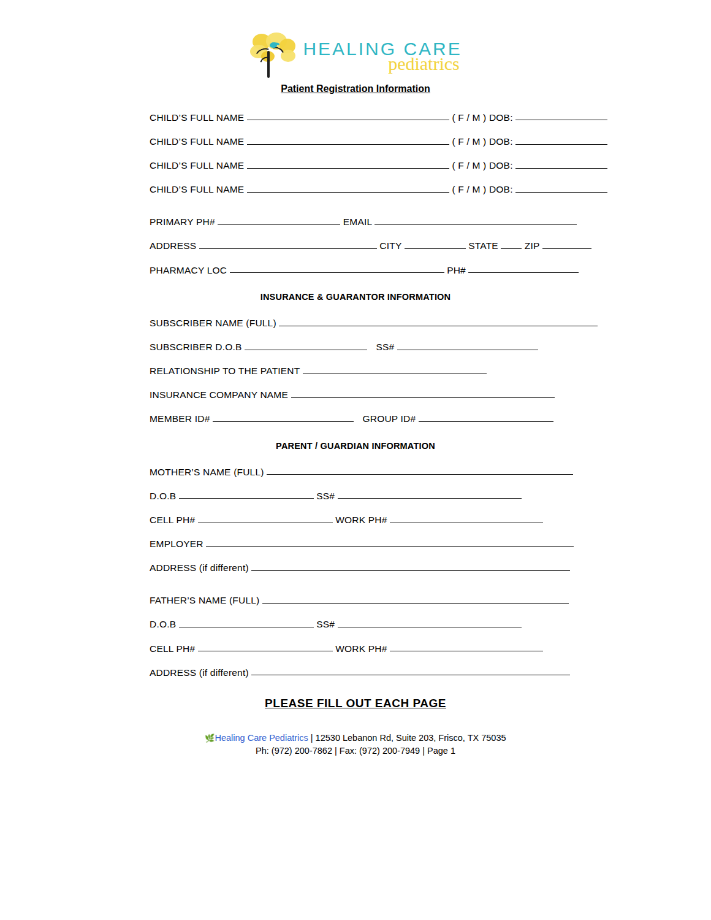HEALING CARE
pediatrics
Patient Registration Information
CHILD’S FULL NAME ( F / M ) DOB:
CHILD’S FULL NAME ( F / M ) DOB:
CHILD’S FULL NAME ( F / M ) DOB:
CHILD’S FULL NAME ( F / M ) DOB:
PRIMARY PH# EMAIL
ADDRESS CITY STATE ZIP
PHARMACY LOC PH#
INSURANCE & GUARANTOR INFORMATION
SUBSCRIBER NAME (FULL)
SUBSCRIBER D.O.B SS#
RELATIONSHIP TO THE PATIENT
INSURANCE COMPANY NAME
MEMBER ID# GROUP ID#
PARENT / GUARDIAN INFORMATION
MOTHER’S NAME (FULL)
D.O.B SS#
CELL PH# WORK PH#
EMPLOYER
ADDRESS (if different)
FATHER’S NAME (FULL)
D.O.B SS#
CELL PH# WORK PH#
ADDRESS (if different)
PLEASE FILL OUT EACH PAGE
🌿Healing Care Pediatrics | 12530 Lebanon Rd, Suite 203, Frisco, TX 75035
Ph: (972) 200-7862 | Fax: (972) 200-7949 | Page 1